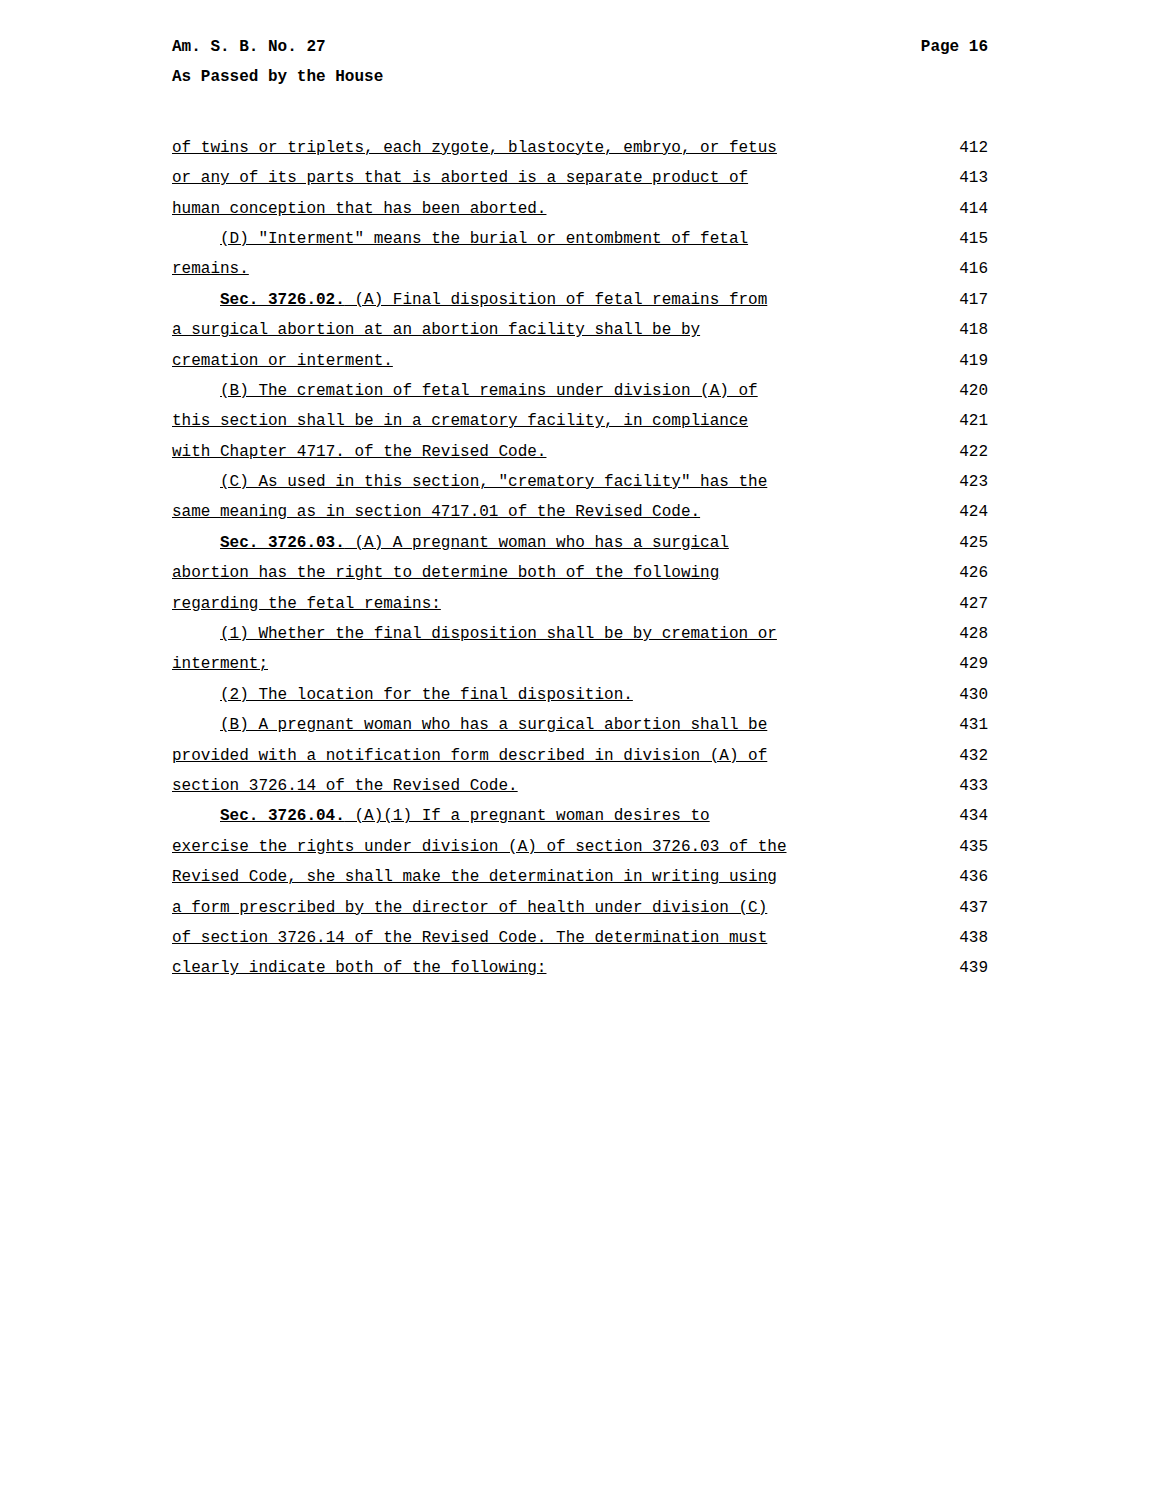Am. S. B. No. 27
As Passed by the House
Page 16
of twins or triplets, each zygote, blastocyte, embryo, or fetus 412
or any of its parts that is aborted is a separate product of 413
human conception that has been aborted. 414
(D) "Interment" means the burial or entombment of fetal 415
remains. 416
Sec. 3726.02. (A) Final disposition of fetal remains from 417
a surgical abortion at an abortion facility shall be by 418
cremation or interment. 419
(B) The cremation of fetal remains under division (A) of 420
this section shall be in a crematory facility, in compliance 421
with Chapter 4717. of the Revised Code. 422
(C) As used in this section, "crematory facility" has the 423
same meaning as in section 4717.01 of the Revised Code. 424
Sec. 3726.03. (A) A pregnant woman who has a surgical 425
abortion has the right to determine both of the following 426
regarding the fetal remains: 427
(1) Whether the final disposition shall be by cremation or 428
interment; 429
(2) The location for the final disposition. 430
(B) A pregnant woman who has a surgical abortion shall be 431
provided with a notification form described in division (A) of 432
section 3726.14 of the Revised Code. 433
Sec. 3726.04. (A)(1) If a pregnant woman desires to 434
exercise the rights under division (A) of section 3726.03 of the 435
Revised Code, she shall make the determination in writing using 436
a form prescribed by the director of health under division (C) 437
of section 3726.14 of the Revised Code. The determination must 438
clearly indicate both of the following: 439